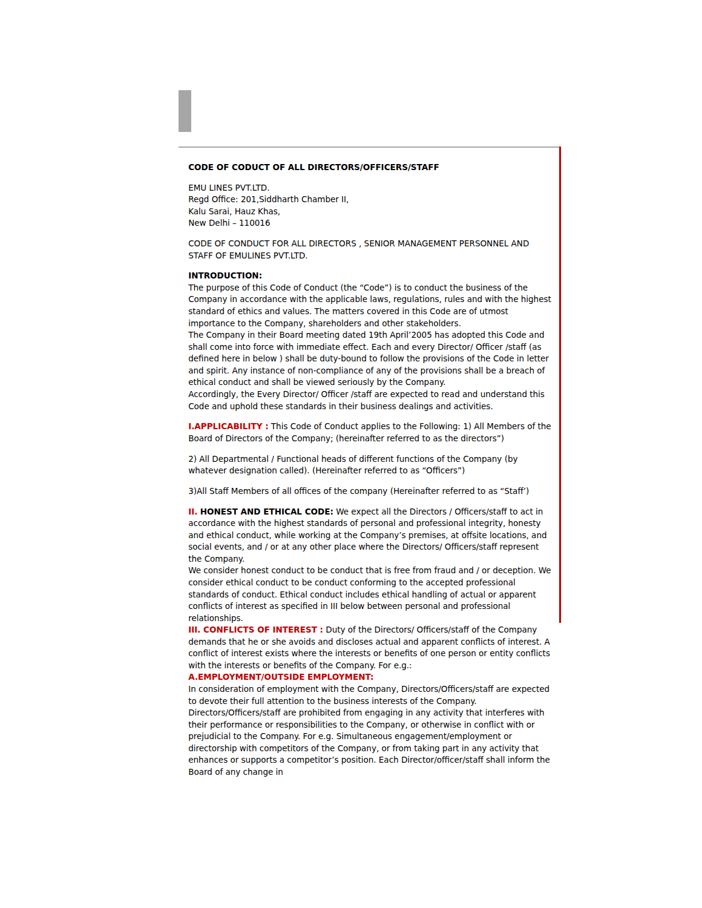CODE OF CODUCT OF ALL DIRECTORS/OFFICERS/STAFF
EMU LINES PVT.LTD.
Regd Office: 201,Siddharth Chamber II,
Kalu Sarai, Hauz Khas,
New Delhi – 110016
CODE OF CONDUCT FOR ALL DIRECTORS , SENIOR MANAGEMENT PERSONNEL AND STAFF OF EMULINES PVT.LTD.
INTRODUCTION:
The purpose of this Code of Conduct (the “Code”) is to conduct the business of the Company in accordance with the applicable laws, regulations, rules and with the highest standard of ethics and values. The matters covered in this Code are of utmost importance to the Company, shareholders and other stakeholders.
The Company in their Board meeting dated 19th April’2005 has adopted this Code and shall come into force with immediate effect. Each and every Director/ Officer /staff (as defined here in below ) shall be duty-bound to follow the provisions of the Code in letter and spirit. Any instance of non-compliance of any of the provisions shall be a breach of ethical conduct and shall be viewed seriously by the Company.
Accordingly, the Every Director/ Officer /staff are expected to read and understand this Code and uphold these standards in their business dealings and activities.
I.APPLICABILITY : This Code of Conduct applies to the Following: 1) All Members of the Board of Directors of the Company; (hereinafter referred to as the directors”)
2) All Departmental / Functional heads of different functions of the Company (by whatever designation called). (Hereinafter referred to as “Officers”)
3)All Staff Members of all offices of the company (Hereinafter referred to as “Staff’)
II. HONEST AND ETHICAL CODE: We expect all the Directors / Officers/staff to act in accordance with the highest standards of personal and professional integrity, honesty and ethical conduct, while working at the Company’s premises, at offsite locations, and social events, and / or at any other place where the Directors/ Officers/staff represent the Company.
We consider honest conduct to be conduct that is free from fraud and / or deception. We consider ethical conduct to be conduct conforming to the accepted professional standards of conduct. Ethical conduct includes ethical handling of actual or apparent conflicts of interest as specified in III below between personal and professional relationships.
III. CONFLICTS OF INTEREST : Duty of the Directors/ Officers/staff of the Company demands that he or she avoids and discloses actual and apparent conflicts of interest. A conflict of interest exists where the interests or benefits of one person or entity conflicts with the interests or benefits of the Company. For e.g.:
A.EMPLOYMENT/OUTSIDE EMPLOYMENT:
In consideration of employment with the Company, Directors/Officers/staff are expected to devote their full attention to the business interests of the Company. Directors/Officers/staff are prohibited from engaging in any activity that interferes with their performance or responsibilities to the Company, or otherwise in conflict with or prejudicial to the Company. For e.g. Simultaneous engagement/employment or directorship with competitors of the Company, or from taking part in any activity that enhances or supports a competitor’s position. Each Director/officer/staff shall inform the Board of any change in